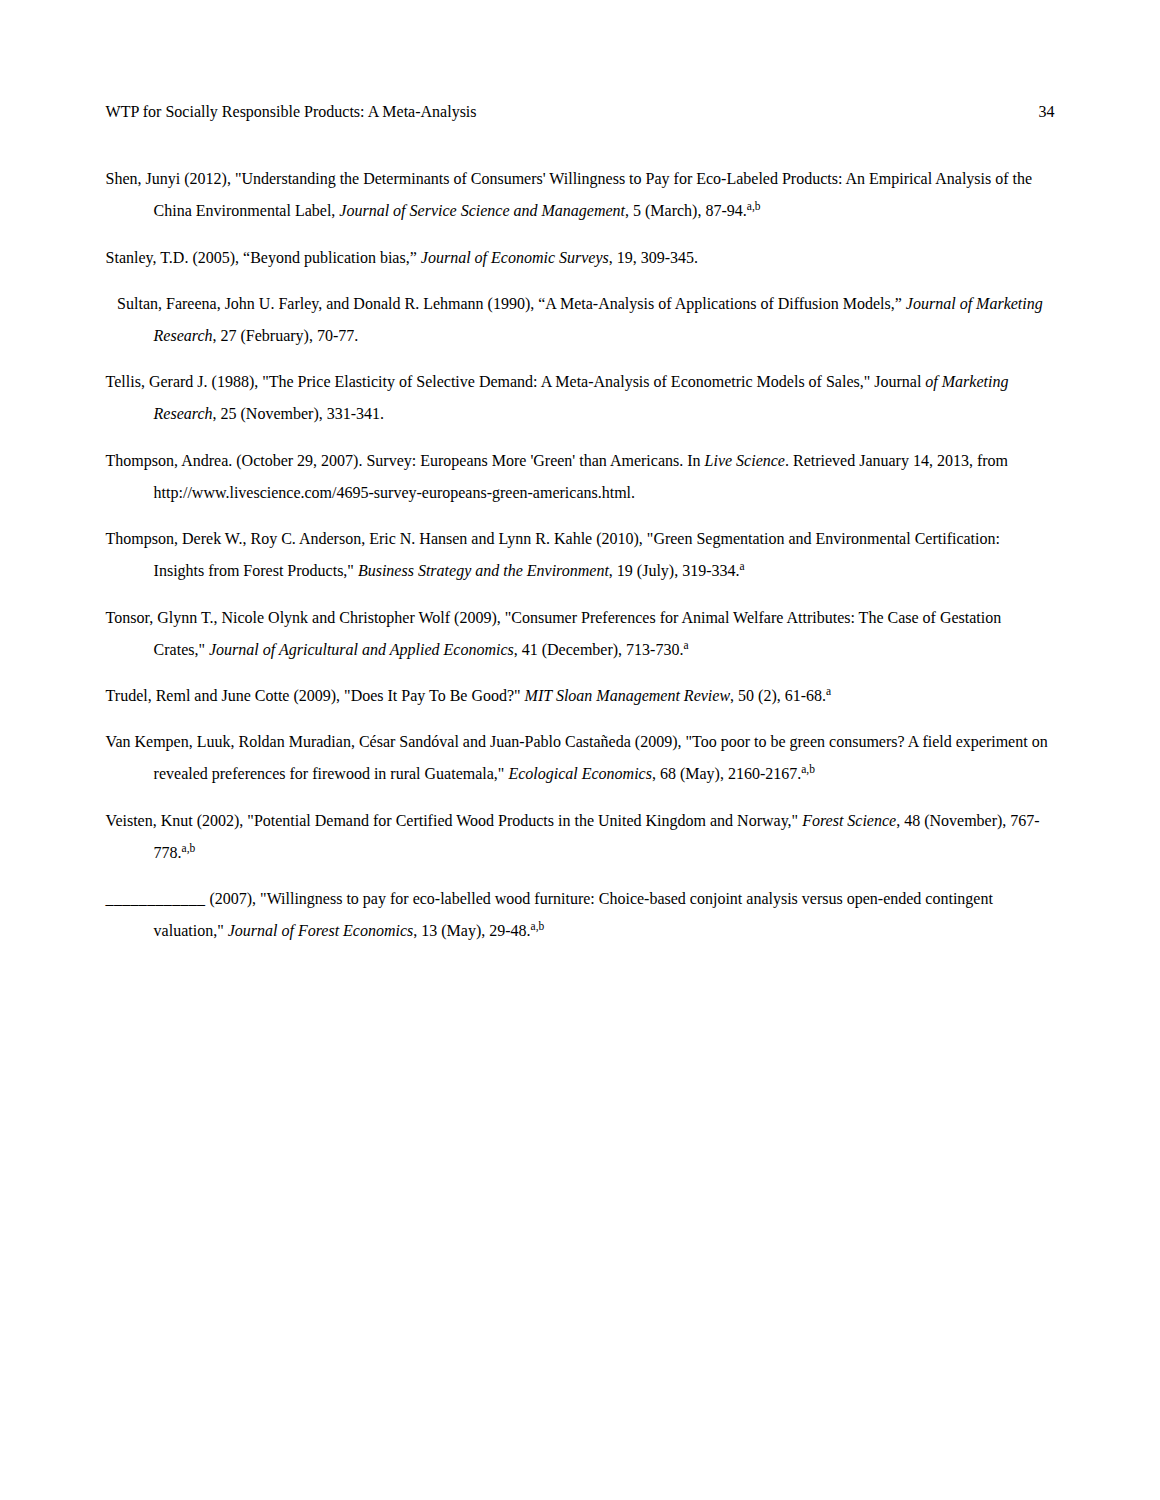WTP for Socially Responsible Products: A Meta-Analysis 34
Shen, Junyi (2012), "Understanding the Determinants of Consumers' Willingness to Pay for Eco-Labeled Products: An Empirical Analysis of the China Environmental Label, Journal of Service Science and Management, 5 (March), 87-94.a,b
Stanley, T.D. (2005), “Beyond publication bias,” Journal of Economic Surveys, 19, 309-345.
Sultan, Fareena, John U. Farley, and Donald R. Lehmann (1990), “A Meta-Analysis of Applications of Diffusion Models,” Journal of Marketing Research, 27 (February), 70-77.
Tellis, Gerard J. (1988), "The Price Elasticity of Selective Demand: A Meta-Analysis of Econometric Models of Sales," Journal of Marketing Research, 25 (November), 331-341.
Thompson, Andrea. (October 29, 2007). Survey: Europeans More 'Green' than Americans. In Live Science. Retrieved January 14, 2013, from http://www.livescience.com/4695-survey-europeans-green-americans.html.
Thompson, Derek W., Roy C. Anderson, Eric N. Hansen and Lynn R. Kahle (2010), "Green Segmentation and Environmental Certification: Insights from Forest Products," Business Strategy and the Environment, 19 (July), 319-334.a
Tonsor, Glynn T., Nicole Olynk and Christopher Wolf (2009), "Consumer Preferences for Animal Welfare Attributes: The Case of Gestation Crates," Journal of Agricultural and Applied Economics, 41 (December), 713-730.a
Trudel, Reml and June Cotte (2009), "Does It Pay To Be Good?" MIT Sloan Management Review, 50 (2), 61-68.a
Van Kempen, Luuk, Roldan Muradian, César Sandóval and Juan-Pablo Castañeda (2009), "Too poor to be green consumers? A field experiment on revealed preferences for firewood in rural Guatemala," Ecological Economics, 68 (May), 2160-2167.a,b
Veisten, Knut (2002), "Potential Demand for Certified Wood Products in the United Kingdom and Norway," Forest Science, 48 (November), 767-778.a,b
____________ (2007), "Willingness to pay for eco-labelled wood furniture: Choice-based conjoint analysis versus open-ended contingent valuation," Journal of Forest Economics, 13 (May), 29-48.a,b